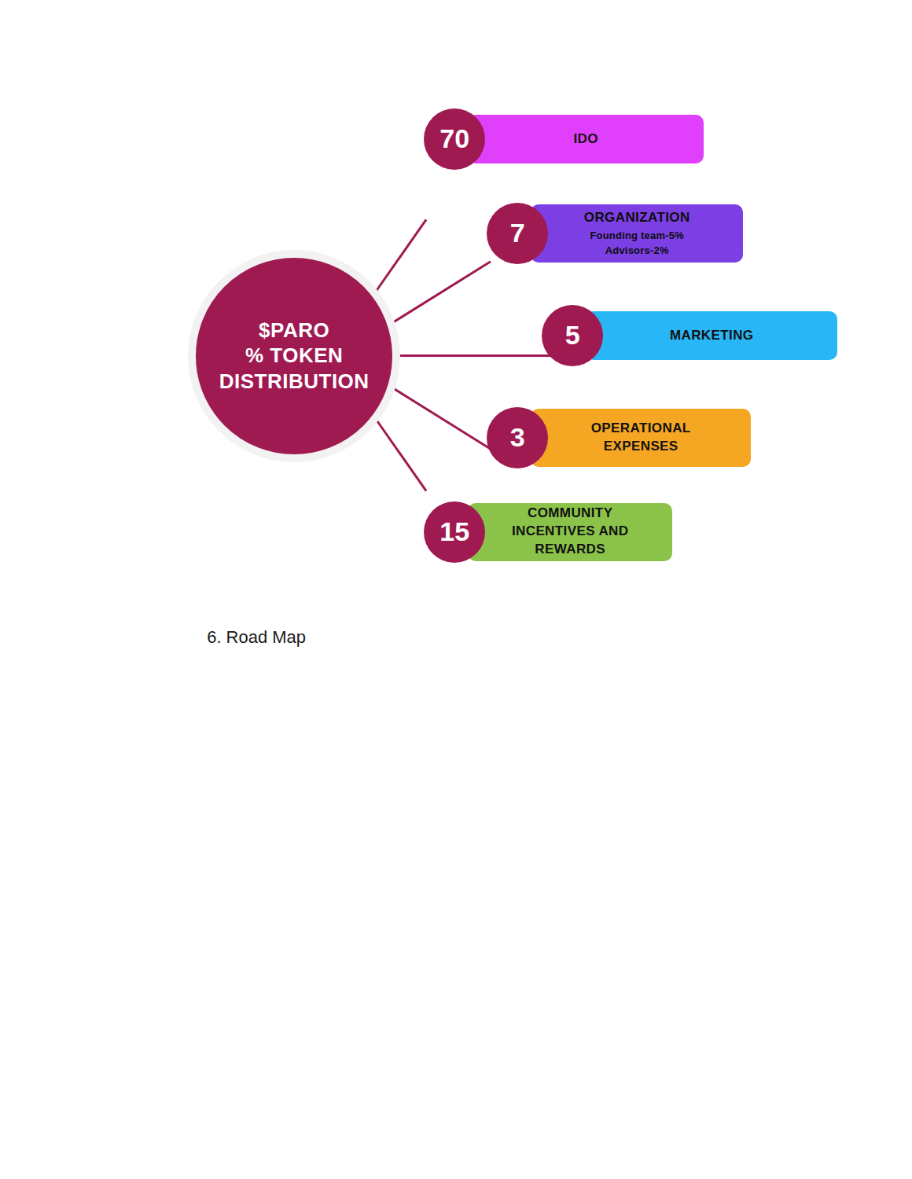$PARO
% TOKEN
DISTRIBUTION
70
IDO
7
ORGANIZATION Founding team-5% Advisors-2%
5
MARKETING
3
OPERATIONAL
EXPENSES
15
COMMUNITY
INCENTIVES AND
REWARDS
6. Road Map